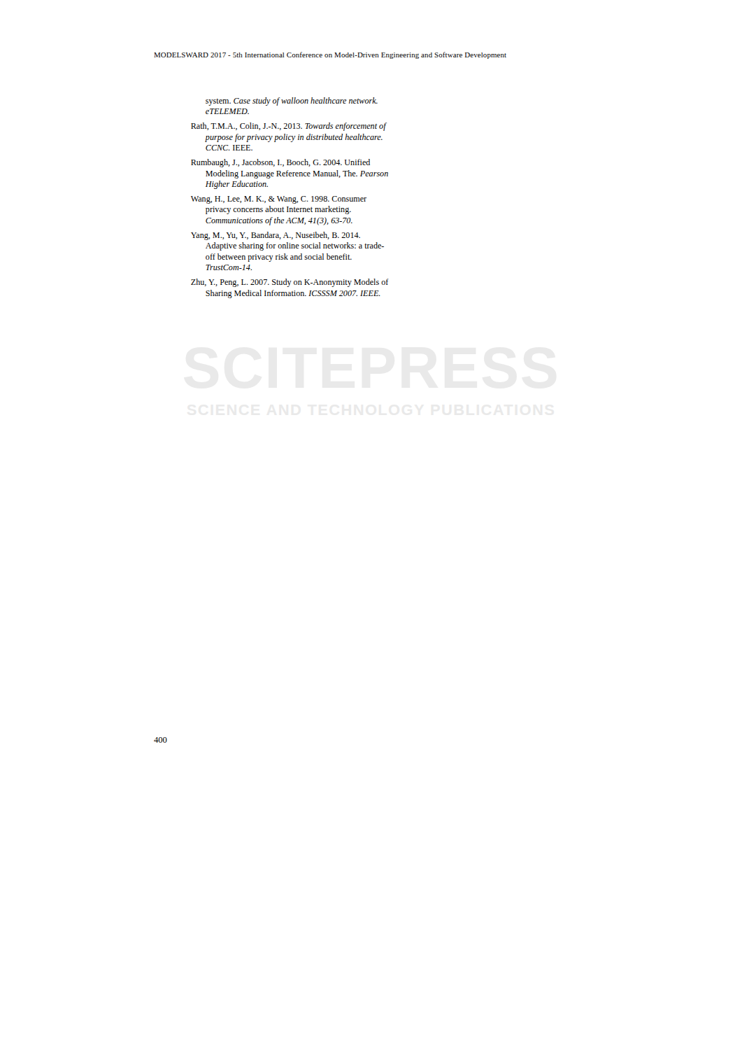MODELSWARD 2017 - 5th International Conference on Model-Driven Engineering and Software Development
system. Case study of walloon healthcare network. eTELEMED.
Rath, T.M.A., Colin, J.-N., 2013. Towards enforcement of purpose for privacy policy in distributed healthcare. CCNC. IEEE.
Rumbaugh, J., Jacobson, I., Booch, G. 2004. Unified Modeling Language Reference Manual, The. Pearson Higher Education.
Wang, H., Lee, M. K., & Wang, C. 1998. Consumer privacy concerns about Internet marketing. Communications of the ACM, 41(3), 63-70.
Yang, M., Yu, Y., Bandara, A., Nuseibeh, B. 2014. Adaptive sharing for online social networks: a trade-off between privacy risk and social benefit. TrustCom-14.
Zhu, Y., Peng, L. 2007. Study on K-Anonymity Models of Sharing Medical Information. ICSSSM 2007. IEEE.
SCITEPRESS
SCIENCE AND TECHNOLOGY PUBLICATIONS
400